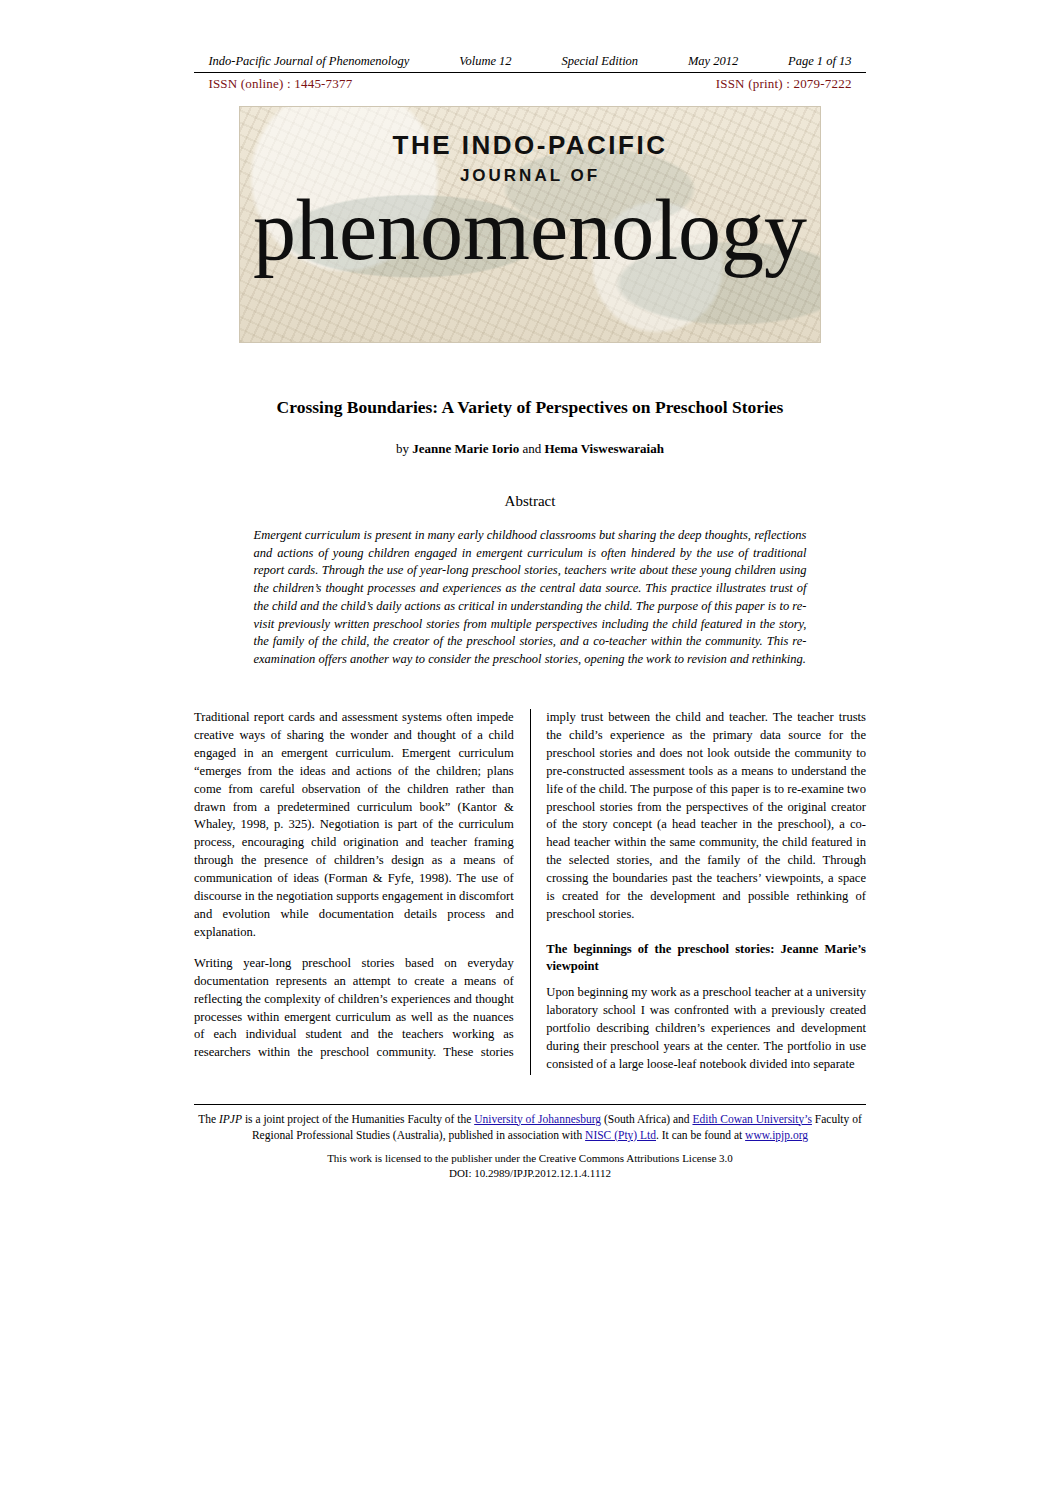Indo-Pacific Journal of Phenomenology Volume 12 Special Edition May 2012 Page 1 of 13
ISSN (online) : 1445-7377 ISSN (print) : 2079-7222
The Indo-Pacific
Journal of
phenomenology
Crossing Boundaries: A Variety of Perspectives on Preschool Stories
by Jeanne Marie Iorio and Hema Visweswaraiah
Abstract
Emergent curriculum is present in many early childhood classrooms but sharing the deep thoughts, reflections and actions of young children engaged in emergent curriculum is often hindered by the use of traditional report cards. Through the use of year-long preschool stories, teachers write about these young children using the children’s thought processes and experiences as the central data source. This practice illustrates trust of the child and the child’s daily actions as critical in understanding the child. The purpose of this paper is to re-visit previously written preschool stories from multiple perspectives including the child featured in the story, the family of the child, the creator of the preschool stories, and a co-teacher within the community. This re-examination offers another way to consider the preschool stories, opening the work to revision and rethinking.
Traditional report cards and assessment systems often impede creative ways of sharing the wonder and thought of a child engaged in an emergent curriculum. Emergent curriculum “emerges from the ideas and actions of the children; plans come from careful observation of the children rather than drawn from a predetermined curriculum book” (Kantor & Whaley, 1998, p. 325). Negotiation is part of the curriculum process, encouraging child origination and teacher framing through the presence of children’s design as a means of communication of ideas (Forman & Fyfe, 1998). The use of discourse in the negotiation supports engagement in discomfort and evolution while documentation details process and explanation.
Writing year-long preschool stories based on everyday documentation represents an attempt to create a means of reflecting the complexity of children’s experiences and thought processes within emergent curriculum as well as the nuances of each individual student and the teachers working as researchers within the preschool community. These stories imply trust between the child and teacher. The teacher trusts the child’s experience as the primary data source for the preschool stories and does not look outside the community to pre-constructed assessment tools as a means to understand the life of the child. The purpose of this paper is to re-examine two preschool stories from the perspectives of the original creator of the story concept (a head teacher in the preschool), a co-head teacher within the same community, the child featured in the selected stories, and the family of the child. Through crossing the boundaries past the teachers’ viewpoints, a space is created for the development and possible rethinking of preschool stories.
The beginnings of the preschool stories: Jeanne Marie’s viewpoint
Upon beginning my work as a preschool teacher at a university laboratory school I was confronted with a previously created portfolio describing children’s experiences and development during their preschool years at the center. The portfolio in use consisted of a large loose-leaf notebook divided into separate
The IPJP is a joint project of the Humanities Faculty of the University of Johannesburg (South Africa) and Edith Cowan University’s Faculty of Regional Professional Studies (Australia), published in association with NISC (Pty) Ltd. It can be found at www.ipjp.org
This work is licensed to the publisher under the Creative Commons Attributions License 3.0
DOI: 10.2989/IPJP.2012.12.1.4.1112